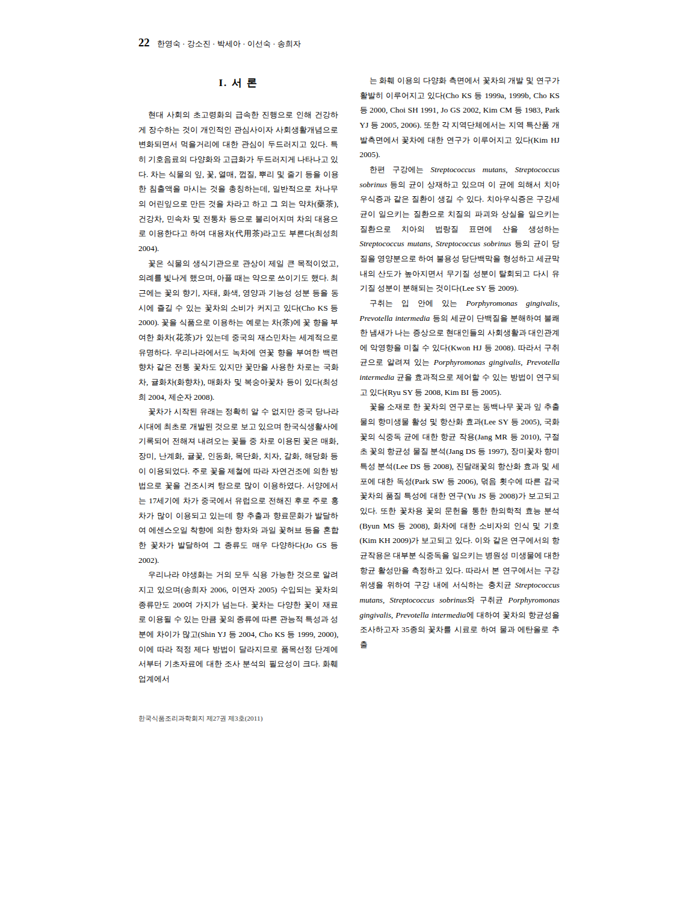22 한영숙 · 강소진 · 박세아 · 이선숙 · 송희자
I. 서 론
현대 사회의 초고령화의 급속한 진행으로 인해 건강하게 장수하는 것이 개인적인 관심사이자 사회생활개념으로 변화되면서 먹을거리에 대한 관심이 두드러지고 있다. 특히 기호음료의 다양화와 고급화가 두드러지게 나타나고 있다. 차는 식물의 잎, 꽃, 열매, 껍질, 뿌리 및 줄기 등을 이용한 침출액을 마시는 것을 총칭하는데, 일반적으로 차나무의 어린잎으로 만든 것을 차라고 하고 그 외는 약차(藥茶), 건강차, 민속차 및 전통차 등으로 불리어지며 차의 대용으로 이용한다고 하여 대용차(代用茶)라고도 부른다(최성희 2004).
꽃은 식물의 생식기관으로 관상이 제일 큰 목적이었고, 의례를 빛나게 했으며, 아플 때는 약으로 쓰이기도 했다. 최근에는 꽃의 향기, 자태, 화색, 영양과 기능성 성분 등을 동시에 즐길 수 있는 꽃차의 소비가 커지고 있다(Cho KS 등 2000). 꽃을 식품으로 이용하는 예로는 차(茶)에 꽃 향을 부여한 화차(花茶)가 있는데 중국의 재스민차는 세계적으로 유명하다. 우리나라에서도 녹차에 연꽃 향을 부여한 백련향차 같은 전통 꽃차도 있지만 꽃만을 사용한 차로는 국화차, 귤화차(화향차), 매화차 및 복숭아꽃차 등이 있다(최성희 2004, 제순자 2008).
꽃차가 시작된 유래는 정확히 알 수 없지만 중국 당나라 시대에 최초로 개발된 것으로 보고 있으며 한국식생활사에 기록되어 전해져 내려오는 꽃들 중 차로 이용된 꽃은 매화, 장미, 난계화, 귤꽃, 인동화, 목단화, 치자, 갈화, 해당화 등이 이용되었다. 주로 꽃을 제철에 따라 자연건조에 의한 방법으로 꽃을 건조시켜 탕으로 많이 이용하였다. 서양에서는 17세기에 차가 중국에서 유럽으로 전해진 후로 주로 홍차가 많이 이용되고 있는데 향 추출과 향료문화가 발달하여 에센스오일 착향에 의한 향차와 과일 꽃허브 등을 혼합한 꽃차가 발달하여 그 종류도 매우 다양하다(Jo GS 등 2002).
우리나라 야생화는 거의 모두 식용 가능한 것으로 알려지고 있으며(송희자 2006, 이연자 2005) 수입되는 꽃차의 종류만도 200여 가지가 넘는다. 꽃차는 다양한 꽃이 재료로 이용될 수 있는 만큼 꽃의 종류에 따른 관능적 특성과 성분에 차이가 많고(Shin YJ 등 2004, Cho KS 등 1999, 2000), 이에 따라 적정 제다 방법이 달라지므로 품목선정 단계에서부터 기초자료에 대한 조사 분석의 필요성이 크다. 화훼업계에서
는 화훼 이용의 다양화 측면에서 꽃차의 개발 및 연구가 활발히 이루어지고 있다(Cho KS 등 1999a, 1999b, Cho KS 등 2000, Choi SH 1991, Jo GS 2002, Kim CM 등 1983, Park YJ 등 2005, 2006). 또한 각 지역단체에서는 지역 특산품 개발측면에서 꽃차에 대한 연구가 이루어지고 있다(Kim HJ 2005).
한편 구강에는 Streptococcus mutans, Streptococcus sobrinus 등의 균이 상재하고 있으며 이 균에 의해서 치아우식증과 같은 질환이 생길 수 있다. 치아우식증은 구강세균이 일으키는 질환으로 치질의 파괴와 상실을 일으키는 질환으로 치아의 법랑질 표면에 산을 생성하는 Streptococcus mutans, Streptococcus sobrinus 등의 균이 당질을 영양분으로 하여 불용성 당단백막을 형성하고 세균막내의 산도가 높아지면서 무기질 성분이 탈회되고 다시 유기질 성분이 분해되는 것이다(Lee SY 등 2009).
구취는 입 안에 있는 Porphyromonas gingivalis, Prevotella intermedia 등의 세균이 단백질을 분해하여 불쾌한 냄새가 나는 증상으로 현대인들의 사회생활과 대인관계에 악영향을 미칠 수 있다(Kwon HJ 등 2008). 따라서 구취균으로 알려져 있는 Porphyromonas gingivalis, Prevotella intermedia 균을 효과적으로 제어할 수 있는 방법이 연구되고 있다(Ryu SY 등 2008, Kim BI 등 2005).
꽃을 소재로 한 꽃차의 연구로는 동백나무 꽃과 잎 추출물의 항미생물 활성 및 항산화 효과(Lee SY 등 2005), 국화꽃의 식중독 균에 대한 항균 작용(Jang MR 등 2010), 구절초 꽃의 항균성 물질 분석(Jang DS 등 1997), 장미꽃차 향미 특성 분석(Lee DS 등 2008), 진달래꽃의 항산화 효과 및 세포에 대한 독성(Park SW 등 2006), 덖음 횟수에 따른 감국 꽃차의 품질 특성에 대한 연구(Yu JS 등 2008)가 보고되고 있다. 또한 꽃차용 꽃의 문헌을 통한 한의학적 효능 분석(Byun MS 등 2008), 화차에 대한 소비자의 인식 및 기호(Kim KH 2009)가 보고되고 있다. 이와 같은 연구에서의 항균작용은 대부분 식중독을 일으키는 병원성 미생물에 대한 항균 활성만을 측정하고 있다. 따라서 본 연구에서는 구강위생을 위하여 구강 내에 서식하는 충치균 Streptococcus mutans, Streptococcus sobrinus와 구취균 Porphyromonas gingivalis, Prevotella intermedia에 대하여 꽃차의 항균성을 조사하고자 35종의 꽃차를 시료로 하여 물과 에탄올로 추출
한국식품조리과학회지 제27권 제3호(2011)